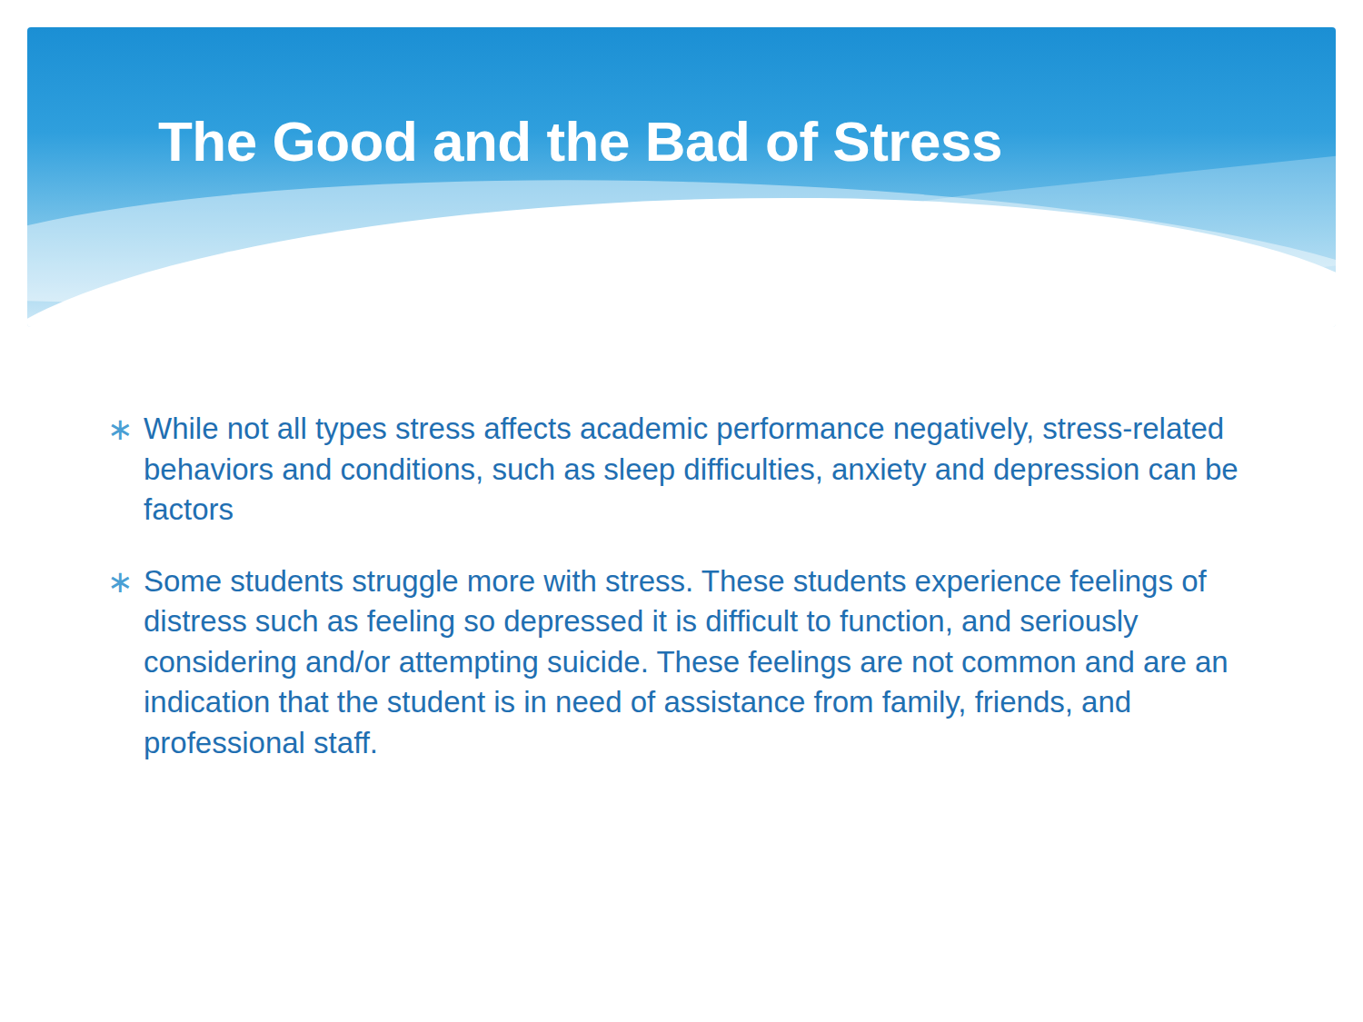The Good and the Bad of Stress
While not all types stress affects academic performance negatively, stress-related behaviors and conditions, such as sleep difficulties, anxiety and depression can be factors
Some students struggle more with stress. These students experience feelings of distress such as feeling so depressed it is difficult to function, and seriously considering and/or attempting suicide. These feelings are not common and are an indication that the student is in need of assistance from family, friends, and professional staff.